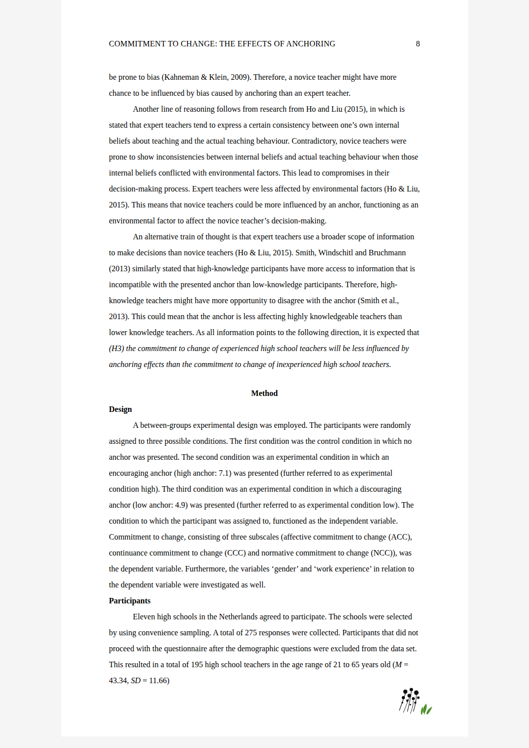Commitment to Change: The Effects of Anchoring 8
be prone to bias (Kahneman & Klein, 2009). Therefore, a novice teacher might have more chance to be influenced by bias caused by anchoring than an expert teacher.
Another line of reasoning follows from research from Ho and Liu (2015), in which is stated that expert teachers tend to express a certain consistency between one’s own internal beliefs about teaching and the actual teaching behaviour. Contradictory, novice teachers were prone to show inconsistencies between internal beliefs and actual teaching behaviour when those internal beliefs conflicted with environmental factors. This lead to compromises in their decision-making process. Expert teachers were less affected by environmental factors (Ho & Liu, 2015). This means that novice teachers could be more influenced by an anchor, functioning as an environmental factor to affect the novice teacher’s decision-making.
An alternative train of thought is that expert teachers use a broader scope of information to make decisions than novice teachers (Ho & Liu, 2015). Smith, Windschitl and Bruchmann (2013) similarly stated that high-knowledge participants have more access to information that is incompatible with the presented anchor than low-knowledge participants. Therefore, high-knowledge teachers might have more opportunity to disagree with the anchor (Smith et al., 2013). This could mean that the anchor is less affecting highly knowledgeable teachers than lower knowledge teachers. As all information points to the following direction, it is expected that (H3) the commitment to change of experienced high school teachers will be less influenced by anchoring effects than the commitment to change of inexperienced high school teachers.
Method
Design
A between-groups experimental design was employed. The participants were randomly assigned to three possible conditions. The first condition was the control condition in which no anchor was presented. The second condition was an experimental condition in which an encouraging anchor (high anchor: 7.1) was presented (further referred to as experimental condition high). The third condition was an experimental condition in which a discouraging anchor (low anchor: 4.9) was presented (further referred to as experimental condition low). The condition to which the participant was assigned to, functioned as the independent variable. Commitment to change, consisting of three subscales (affective commitment to change (ACC), continuance commitment to change (CCC) and normative commitment to change (NCC)), was the dependent variable. Furthermore, the variables ‘gender’ and ‘work experience’ in relation to the dependent variable were investigated as well.
Participants
Eleven high schools in the Netherlands agreed to participate. The schools were selected by using convenience sampling. A total of 275 responses were collected. Participants that did not proceed with the questionnaire after the demographic questions were excluded from the data set. This resulted in a total of 195 high school teachers in the age range of 21 to 65 years old (M = 43.34, SD = 11.66)